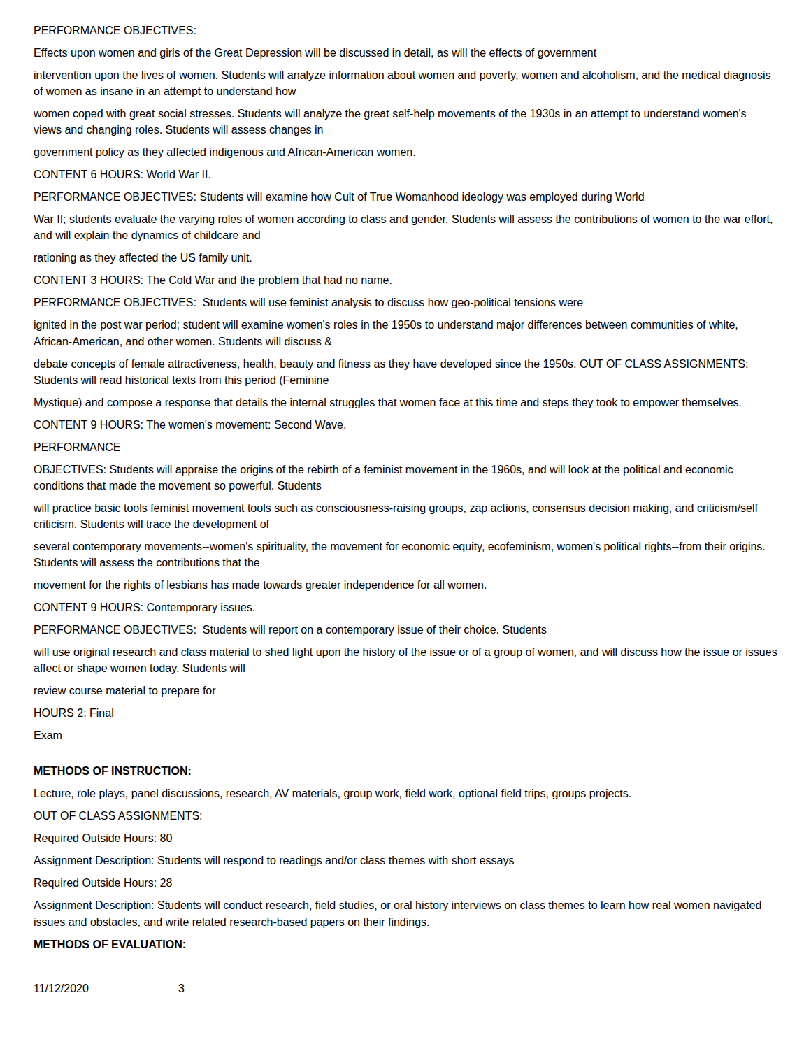PERFORMANCE OBJECTIVES:
Effects upon women and girls of the Great Depression will be discussed in detail, as will the effects of government
intervention upon the lives of women. Students will analyze information about women and poverty, women and alcoholism, and the medical diagnosis of women as insane in an attempt to understand how
women coped with great social stresses. Students will analyze the great self-help movements of the 1930s in an attempt to understand women's views and changing roles. Students will assess changes in
government policy as they affected indigenous and African-American women.
CONTENT 6 HOURS: World War II.
PERFORMANCE OBJECTIVES: Students will examine how Cult of True Womanhood ideology was employed during World
War II; students evaluate the varying roles of women according to class and gender. Students will assess the contributions of women to the war effort, and will explain the dynamics of childcare and
rationing as they affected the US family unit.
CONTENT 3 HOURS: The Cold War and the problem that had no name.
PERFORMANCE OBJECTIVES: Students will use feminist analysis to discuss how geo-political tensions were
ignited in the post war period; student will examine women's roles in the 1950s to understand major differences between communities of white, African-American, and other women. Students will discuss &
debate concepts of female attractiveness, health, beauty and fitness as they have developed since the 1950s. OUT OF CLASS ASSIGNMENTS: Students will read historical texts from this period (Feminine
Mystique) and compose a response that details the internal struggles that women face at this time and steps they took to empower themselves.
CONTENT 9 HOURS: The women's movement: Second Wave.
PERFORMANCE
OBJECTIVES: Students will appraise the origins of the rebirth of a feminist movement in the 1960s, and will look at the political and economic conditions that made the movement so powerful. Students
will practice basic tools feminist movement tools such as consciousness-raising groups, zap actions, consensus decision making, and criticism/self criticism. Students will trace the development of
several contemporary movements--women's spirituality, the movement for economic equity, ecofeminism, women's political rights--from their origins. Students will assess the contributions that the
movement for the rights of lesbians has made towards greater independence for all women.
CONTENT 9 HOURS: Contemporary issues.
PERFORMANCE OBJECTIVES: Students will report on a contemporary issue of their choice. Students
will use original research and class material to shed light upon the history of the issue or of a group of women, and will discuss how the issue or issues affect or shape women today. Students will
review course material to prepare for
HOURS 2: Final
Exam
METHODS OF INSTRUCTION:
Lecture, role plays, panel discussions, research, AV materials, group work, field work, optional field trips, groups projects.
OUT OF CLASS ASSIGNMENTS:
Required Outside Hours: 80
Assignment Description: Students will respond to readings and/or class themes with short essays
Required Outside Hours: 28
Assignment Description: Students will conduct research, field studies, or oral history interviews on class themes to learn how real women navigated issues and obstacles, and write related research-based papers on their findings.
METHODS OF EVALUATION:
11/12/2020 3